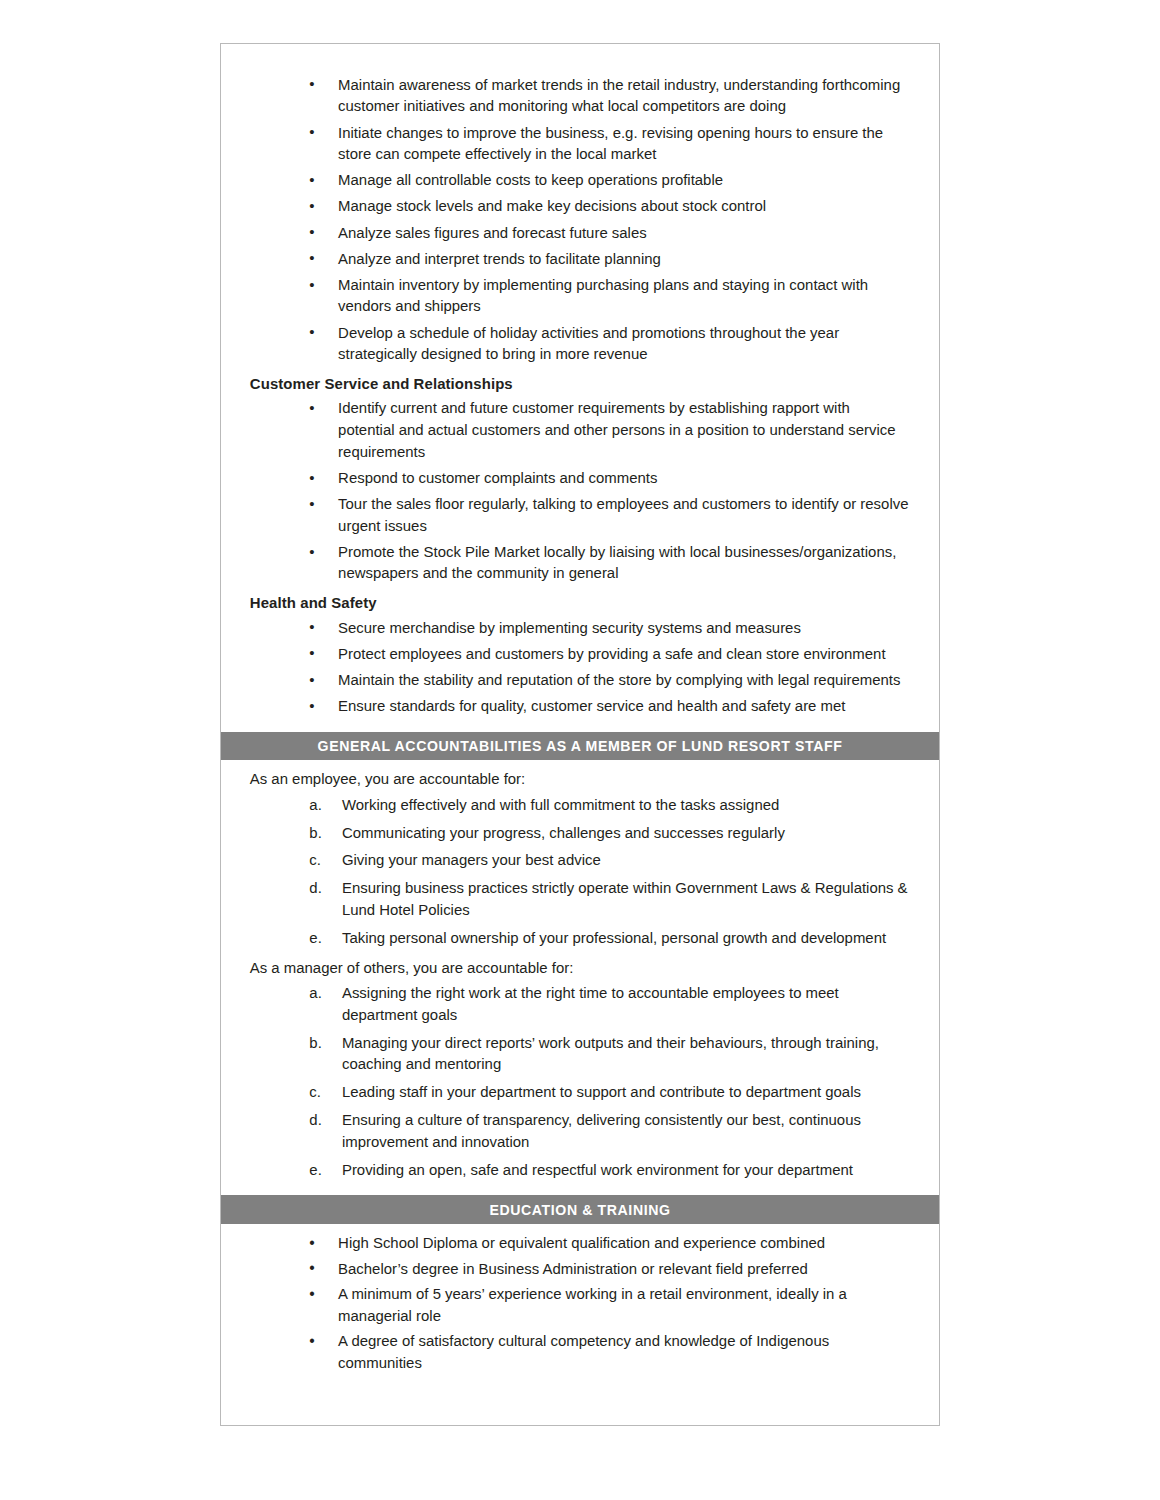Maintain awareness of market trends in the retail industry, understanding forthcoming customer initiatives and monitoring what local competitors are doing
Initiate changes to improve the business, e.g. revising opening hours to ensure the store can compete effectively in the local market
Manage all controllable costs to keep operations profitable
Manage stock levels and make key decisions about stock control
Analyze sales figures and forecast future sales
Analyze and interpret trends to facilitate planning
Maintain inventory by implementing purchasing plans and staying in contact with vendors and shippers
Develop a schedule of holiday activities and promotions throughout the year strategically designed to bring in more revenue
Customer Service and Relationships
Identify current and future customer requirements by establishing rapport with potential and actual customers and other persons in a position to understand service requirements
Respond to customer complaints and comments
Tour the sales floor regularly, talking to employees and customers to identify or resolve urgent issues
Promote the Stock Pile Market locally by liaising with local businesses/organizations, newspapers and the community in general
Health and Safety
Secure merchandise by implementing security systems and measures
Protect employees and customers by providing a safe and clean store environment
Maintain the stability and reputation of the store by complying with legal requirements
Ensure standards for quality, customer service and health and safety are met
GENERAL ACCOUNTABILITIES AS A MEMBER OF LUND RESORT STAFF
As an employee, you are accountable for:
Working effectively and with full commitment to the tasks assigned
Communicating your progress, challenges and successes regularly
Giving your managers your best advice
Ensuring business practices strictly operate within Government Laws & Regulations & Lund Hotel Policies
Taking personal ownership of your professional, personal growth and development
As a manager of others, you are accountable for:
Assigning the right work at the right time to accountable employees to meet department goals
Managing your direct reports’ work outputs and their behaviours, through training, coaching and mentoring
Leading staff in your department to support and contribute to department goals
Ensuring a culture of transparency, delivering consistently our best, continuous improvement and innovation
Providing an open, safe and respectful work environment for your department
EDUCATION & TRAINING
High School Diploma or equivalent qualification and experience combined
Bachelor’s degree in Business Administration or relevant field preferred
A minimum of 5 years’ experience working in a retail environment, ideally in a managerial role
A degree of satisfactory cultural competency and knowledge of Indigenous communities